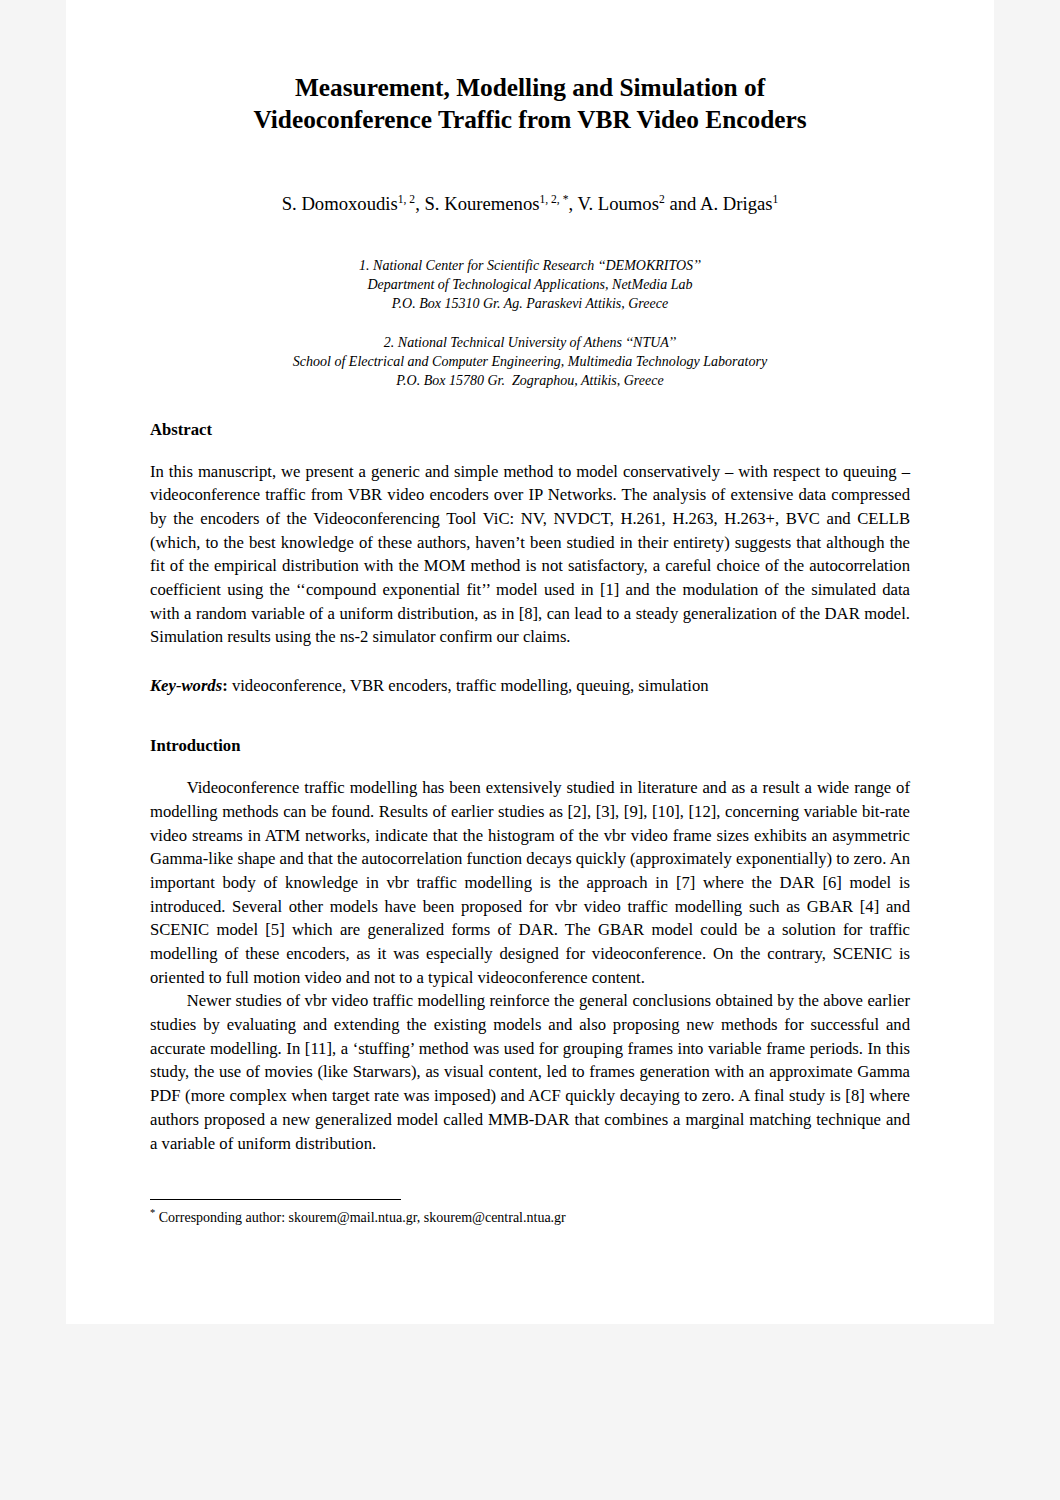Measurement, Modelling and Simulation of
Videoconference Traffic from VBR Video Encoders
S. Domoxoudis1, 2, S. Kouremenos1, 2, *, V. Loumos2 and A. Drigas1
1. National Center for Scientific Research ‘‘DEMOKRITOS’’
Department of Technological Applications, NetMedia Lab
P.O. Box 15310 Gr. Ag. Paraskevi Attikis, Greece
2. National Technical University of Athens ‘‘NTUA’’
School of Electrical and Computer Engineering, Multimedia Technology Laboratory
P.O. Box 15780 Gr. Zographou, Attikis, Greece
Abstract
In this manuscript, we present a generic and simple method to model conservatively – with respect to queuing – videoconference traffic from VBR video encoders over IP Networks. The analysis of extensive data compressed by the encoders of the Videoconferencing Tool ViC: NV, NVDCT, H.261, H.263, H.263+, BVC and CELLB (which, to the best knowledge of these authors, haven’t been studied in their entirety) suggests that although the fit of the empirical distribution with the MOM method is not satisfactory, a careful choice of the autocorrelation coefficient using the ‘‘compound exponential fit’’ model used in [1] and the modulation of the simulated data with a random variable of a uniform distribution, as in [8], can lead to a steady generalization of the DAR model. Simulation results using the ns-2 simulator confirm our claims.
Key-words: videoconference, VBR encoders, traffic modelling, queuing, simulation
Introduction
Videoconference traffic modelling has been extensively studied in literature and as a result a wide range of modelling methods can be found. Results of earlier studies as [2], [3], [9], [10], [12], concerning variable bit-rate video streams in ATM networks, indicate that the histogram of the vbr video frame sizes exhibits an asymmetric Gamma-like shape and that the autocorrelation function decays quickly (approximately exponentially) to zero. An important body of knowledge in vbr traffic modelling is the approach in [7] where the DAR [6] model is introduced. Several other models have been proposed for vbr video traffic modelling such as GBAR [4] and SCENIC model [5] which are generalized forms of DAR. The GBAR model could be a solution for traffic modelling of these encoders, as it was especially designed for videoconference. On the contrary, SCENIC is oriented to full motion video and not to a typical videoconference content.
Newer studies of vbr video traffic modelling reinforce the general conclusions obtained by the above earlier studies by evaluating and extending the existing models and also proposing new methods for successful and accurate modelling. In [11], a ‘stuffing’ method was used for grouping frames into variable frame periods. In this study, the use of movies (like Starwars), as visual content, led to frames generation with an approximate Gamma PDF (more complex when target rate was imposed) and ACF quickly decaying to zero. A final study is [8] where authors proposed a new generalized model called MMB-DAR that combines a marginal matching technique and a variable of uniform distribution.
* Corresponding author: skourem@mail.ntua.gr, skourem@central.ntua.gr